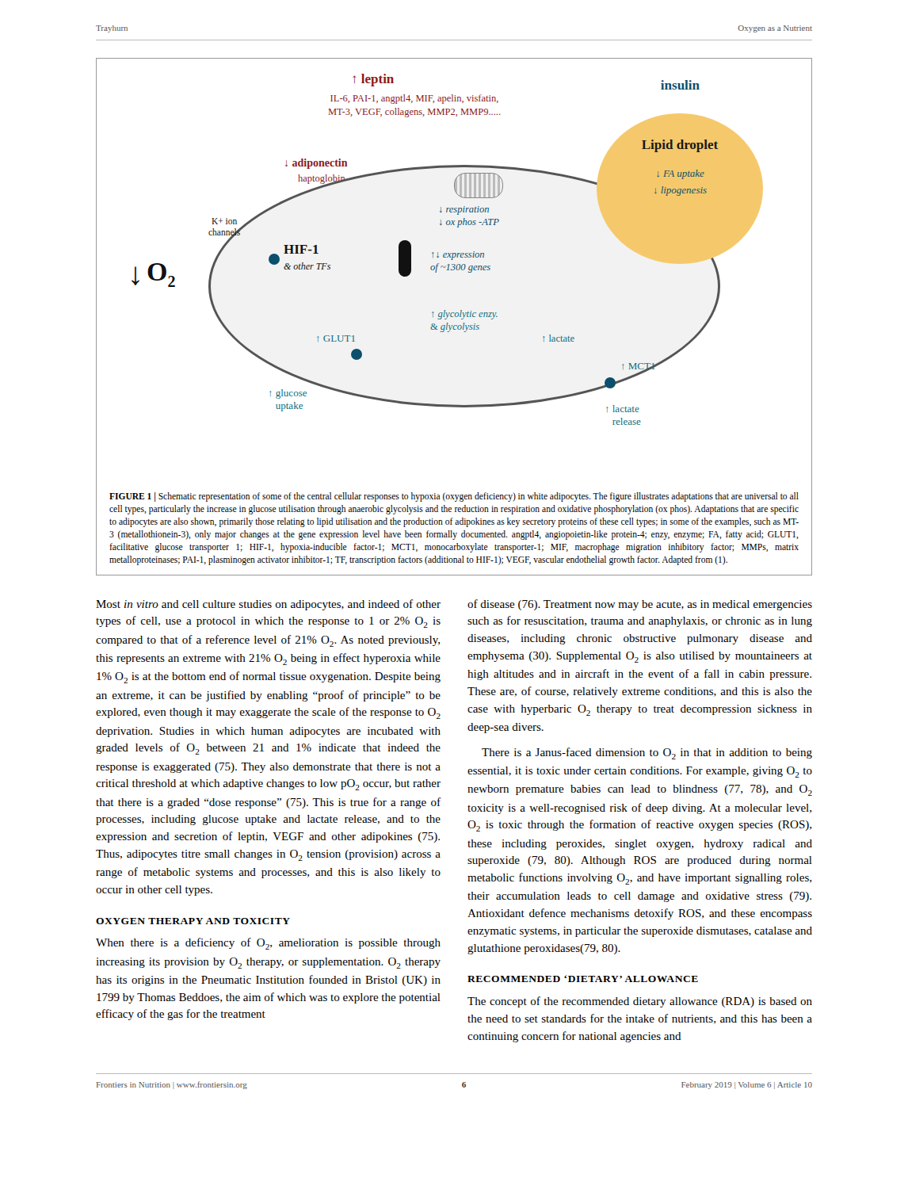Trayhurn
Oxygen as a Nutrient
↑ leptin
IL-6, PAI-1, angptl4, MIF, apelin, visfatin,
MT-3, VEGF, collagens, MMP2, MMP9.....
insulin
X
↓ adiponectinhaptoglobin
adipokines
Lipid droplet
↓ FA uptake
↓ lipogenesis
↓O2
K+ ion
channels
HIF-1& other TFs
↓ respiration
↓ ox phos -ATP
↑↓ expression
of ~1300 genes
↑ glycolytic enzy.
& glycolysis
↑ lactate
↑ GLUT1
↑ MCT1
↑ glucose
uptake
↑ lactate
release
FIGURE 1 | Schematic representation of some of the central cellular responses to hypoxia (oxygen deficiency) in white adipocytes. The figure illustrates adaptations that are universal to all cell types, particularly the increase in glucose utilisation through anaerobic glycolysis and the reduction in respiration and oxidative phosphorylation (ox phos). Adaptations that are specific to adipocytes are also shown, primarily those relating to lipid utilisation and the production of adipokines as key secretory proteins of these cell types; in some of the examples, such as MT-3 (metallothionein-3), only major changes at the gene expression level have been formally documented. angptl4, angiopoietin-like protein-4; enzy, enzyme; FA, fatty acid; GLUT1, facilitative glucose transporter 1; HIF-1, hypoxia-inducible factor-1; MCT1, monocarboxylate transporter-1; MIF, macrophage migration inhibitory factor; MMPs, matrix metalloproteinases; PAI-1, plasminogen activator inhibitor-1; TF, transcription factors (additional to HIF-1); VEGF, vascular endothelial growth factor. Adapted from (1).
Most in vitro and cell culture studies on adipocytes, and indeed of other types of cell, use a protocol in which the response to 1 or 2% O2 is compared to that of a reference level of 21% O2. As noted previously, this represents an extreme with 21% O2 being in effect hyperoxia while 1% O2 is at the bottom end of normal tissue oxygenation. Despite being an extreme, it can be justified by enabling “proof of principle” to be explored, even though it may exaggerate the scale of the response to O2 deprivation. Studies in which human adipocytes are incubated with graded levels of O2 between 21 and 1% indicate that indeed the response is exaggerated (75). They also demonstrate that there is not a critical threshold at which adaptive changes to low pO2 occur, but rather that there is a graded “dose response” (75). This is true for a range of processes, including glucose uptake and lactate release, and to the expression and secretion of leptin, VEGF and other adipokines (75). Thus, adipocytes titre small changes in O2 tension (provision) across a range of metabolic systems and processes, and this is also likely to occur in other cell types.
Oxygen Therapy and Toxicity
When there is a deficiency of O2, amelioration is possible through increasing its provision by O2 therapy, or supplementation. O2 therapy has its origins in the Pneumatic Institution founded in Bristol (UK) in 1799 by Thomas Beddoes, the aim of which was to explore the potential efficacy of the gas for the treatment
of disease (76). Treatment now may be acute, as in medical emergencies such as for resuscitation, trauma and anaphylaxis, or chronic as in lung diseases, including chronic obstructive pulmonary disease and emphysema (30). Supplemental O2 is also utilised by mountaineers at high altitudes and in aircraft in the event of a fall in cabin pressure. These are, of course, relatively extreme conditions, and this is also the case with hyperbaric O2 therapy to treat decompression sickness in deep-sea divers.
There is a Janus-faced dimension to O2 in that in addition to being essential, it is toxic under certain conditions. For example, giving O2 to newborn premature babies can lead to blindness (77, 78), and O2 toxicity is a well-recognised risk of deep diving. At a molecular level, O2 is toxic through the formation of reactive oxygen species (ROS), these including peroxides, singlet oxygen, hydroxy radical and superoxide (79, 80). Although ROS are produced during normal metabolic functions involving O2, and have important signalling roles, their accumulation leads to cell damage and oxidative stress (79). Antioxidant defence mechanisms detoxify ROS, and these encompass enzymatic systems, in particular the superoxide dismutases, catalase and glutathione peroxidases(79, 80).
Recommended ‘Dietary’ Allowance
The concept of the recommended dietary allowance (RDA) is based on the need to set standards for the intake of nutrients, and this has been a continuing concern for national agencies and
Frontiers in Nutrition | www.frontiersin.org
6
February 2019 | Volume 6 | Article 10